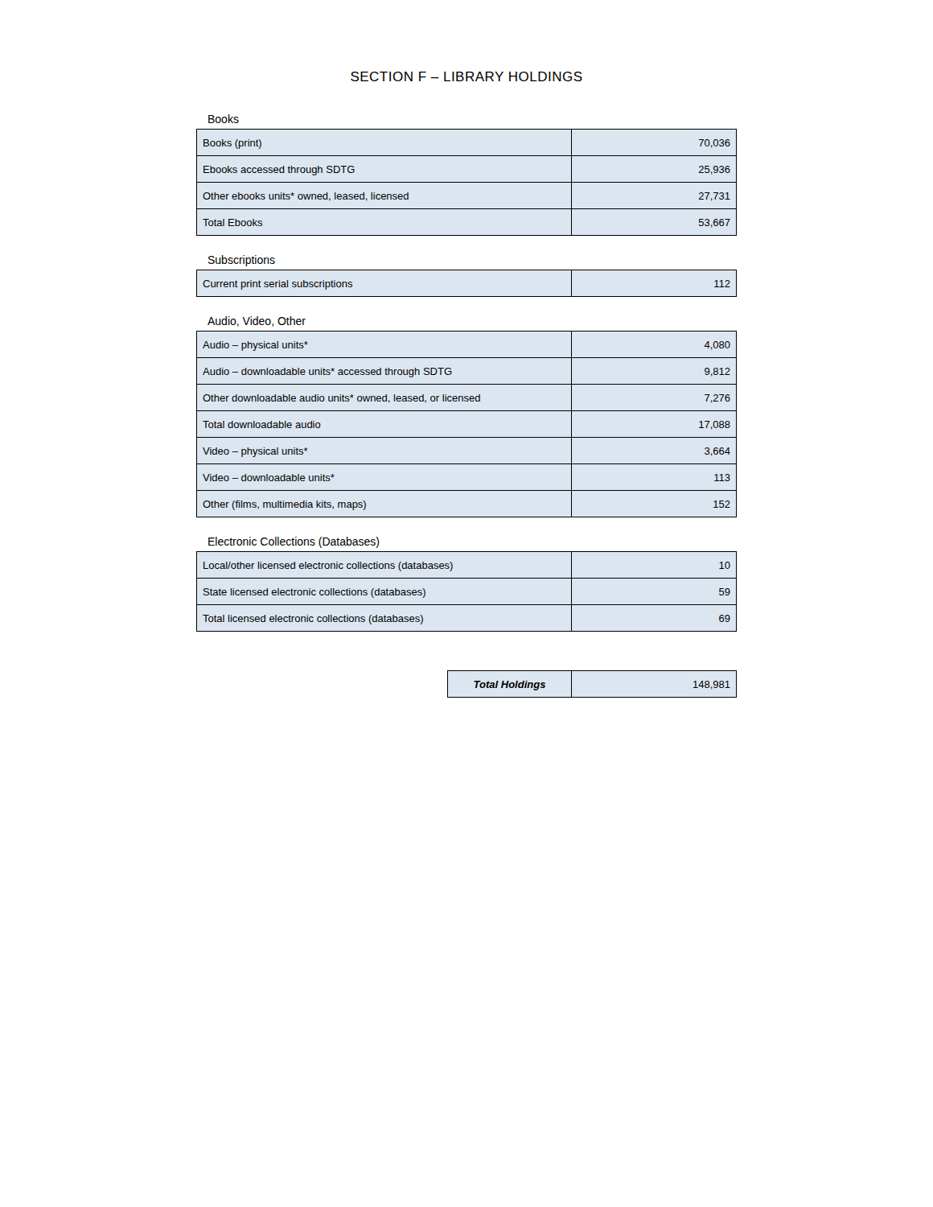SECTION F – LIBRARY HOLDINGS
Books
| Books (print) | 70,036 |
| Ebooks accessed through SDTG | 25,936 |
| Other ebooks units* owned, leased, licensed | 27,731 |
| Total Ebooks | 53,667 |
Subscriptions
| Current print serial subscriptions | 112 |
Audio, Video, Other
| Audio – physical units* | 4,080 |
| Audio – downloadable units* accessed through SDTG | 9,812 |
| Other downloadable audio units* owned, leased, or licensed | 7,276 |
| Total downloadable audio | 17,088 |
| Video – physical units* | 3,664 |
| Video – downloadable units* | 113 |
| Other (films, multimedia kits, maps) | 152 |
Electronic Collections (Databases)
| Local/other licensed electronic collections (databases) | 10 |
| State licensed electronic collections (databases) | 59 |
| Total licensed electronic collections (databases) | 69 |
| Total Holdings | 148,981 |